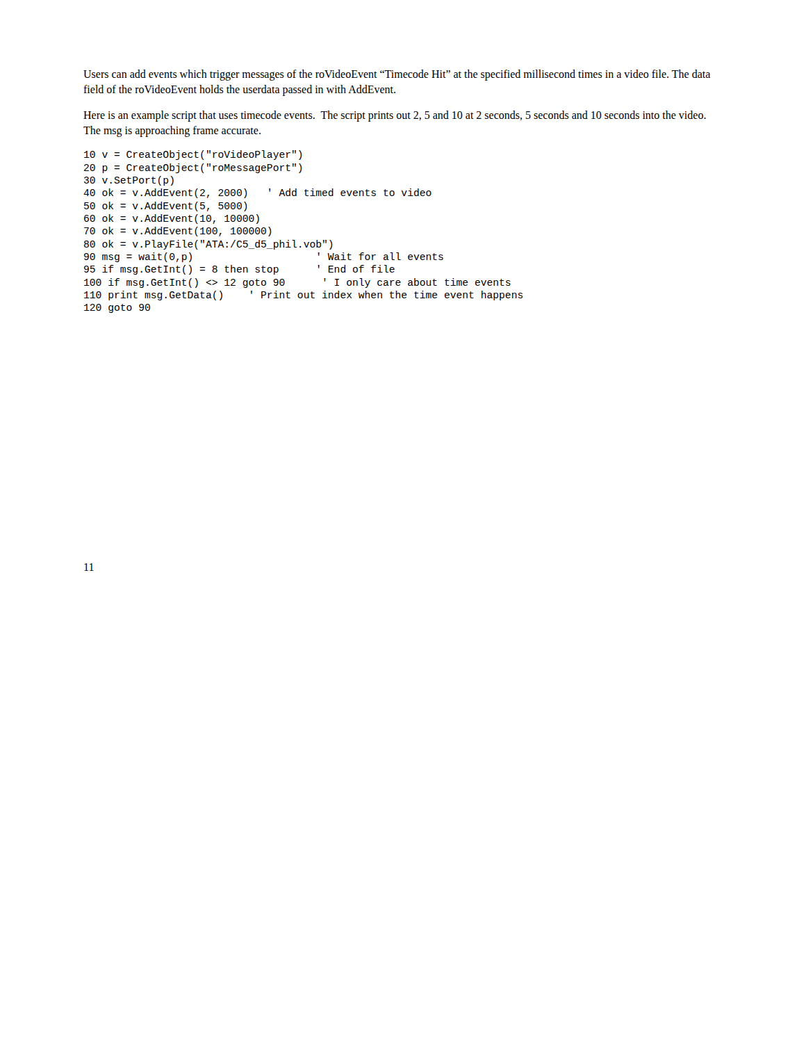Users can add events which trigger messages of the roVideoEvent “Timecode Hit” at the specified millisecond times in a video file. The data field of the roVideoEvent holds the userdata passed in with AddEvent.
Here is an example script that uses timecode events. The script prints out 2, 5 and 10 at 2 seconds, 5 seconds and 10 seconds into the video. The msg is approaching frame accurate.
10 v = CreateObject("roVideoPlayer")
20 p = CreateObject("roMessagePort")
30 v.SetPort(p)
40 ok = v.AddEvent(2, 2000)   ' Add timed events to video
50 ok = v.AddEvent(5, 5000)
60 ok = v.AddEvent(10, 10000)
70 ok = v.AddEvent(100, 100000)
80 ok = v.PlayFile("ATA:/C5_d5_phil.vob")
90 msg = wait(0,p)                    ' Wait for all events
95 if msg.GetInt() = 8 then stop      ' End of file
100 if msg.GetInt() <> 12 goto 90      ' I only care about time events
110 print msg.GetData()    ' Print out index when the time event happens
120 goto 90
11